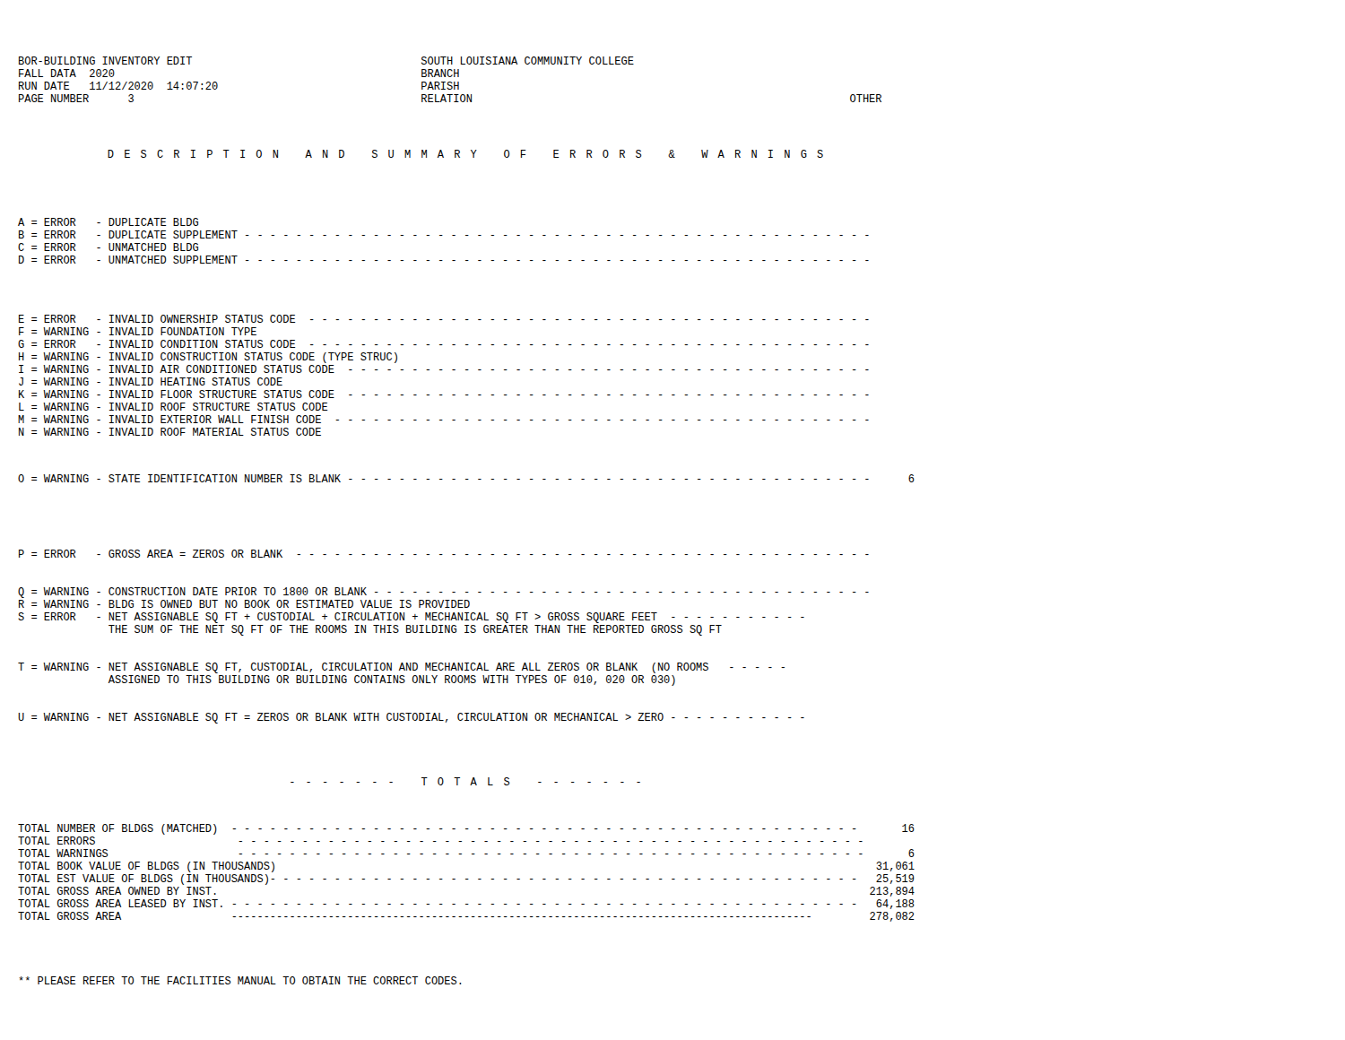| BOR-BUILDING INVENTORY EDIT | SOUTH LOUISIANA COMMUNITY COLLEGE | |
| FALL DATA 2020 | BRANCH | |
| RUN DATE 11/12/2020 14:07:20 | PARISH | |
| PAGE NUMBER 3 | RELATION | OTHER |
D E S C R I P T I O N A N D S U M M A R Y O F E R R O R S & W A R N I N G S
A = ERROR - DUPLICATE BLDG B = ERROR - DUPLICATE SUPPLEMENT - - - - - - - - - - - - - - - - - - - - - - - - - - - - - - - - - - - - - - - - - - - - - - - - - C = ERROR - UNMATCHED BLDG D = ERROR - UNMATCHED SUPPLEMENT - - - - - - - - - - - - - - - - - - - - - - - - - - - - - - - - - - - - - - - - - - - - - - - - -
E = ERROR - INVALID OWNERSHIP STATUS CODE - - - - - - - - - - - - - - - - - - - - - - - - - - - - - - - - - - - - - - - - - - - - F = WARNING - INVALID FOUNDATION TYPE G = ERROR - INVALID CONDITION STATUS CODE - - - - - - - - - - - - - - - - - - - - - - - - - - - - - - - - - - - - - - - - - - - - H = WARNING - INVALID CONSTRUCTION STATUS CODE (TYPE STRUC) I = WARNING - INVALID AIR CONDITIONED STATUS CODE - - - - - - - - - - - - - - - - - - - - - - - - - - - - - - - - - - - - - - - - - J = WARNING - INVALID HEATING STATUS CODE K = WARNING - INVALID FLOOR STRUCTURE STATUS CODE - - - - - - - - - - - - - - - - - - - - - - - - - - - - - - - - - - - - - - - - - L = WARNING - INVALID ROOF STRUCTURE STATUS CODE M = WARNING - INVALID EXTERIOR WALL FINISH CODE - - - - - - - - - - - - - - - - - - - - - - - - - - - - - - - - - - - - - - - - - - N = WARNING - INVALID ROOF MATERIAL STATUS CODE
| O = WARNING - STATE IDENTIFICATION NUMBER IS BLANK - - - - - - - - - - - - - - - - - - - - - - - - - - - - - - - - - - - - - - - - - | 6 |
P = ERROR - GROSS AREA = ZEROS OR BLANK - - - - - - - - - - - - - - - - - - - - - - - - - - - - - - - - - - - - - - - - - - - - -
Q = WARNING - CONSTRUCTION DATE PRIOR TO 1800 OR BLANK - - - - - - - - - - - - - - - - - - - - - - - - - - - - - - - - - - - - - - - R = WARNING - BLDG IS OWNED BUT NO BOOK OR ESTIMATED VALUE IS PROVIDED S = ERROR - NET ASSIGNABLE SQ FT + CUSTODIAL + CIRCULATION + MECHANICAL SQ FT > GROSS SQUARE FEET - - - - - - - - - - - THE SUM OF THE NET SQ FT OF THE ROOMS IN THIS BUILDING IS GREATER THAN THE REPORTED GROSS SQ FT
T = WARNING - NET ASSIGNABLE SQ FT, CUSTODIAL, CIRCULATION AND MECHANICAL ARE ALL ZEROS OR BLANK (NO ROOMS - - - - - ASSIGNED TO THIS BUILDING OR BUILDING CONTAINS ONLY ROOMS WITH TYPES OF 010, 020 OR 030)
U = WARNING - NET ASSIGNABLE SQ FT = ZEROS OR BLANK WITH CUSTODIAL, CIRCULATION OR MECHANICAL > ZERO - - - - - - - - - - -
- - - - - - - T O T A L S - - - - - - -
| TOTAL NUMBER OF BLDGS (MATCHED) - - - - - - - - - - - - - - - - - - - - - - - - - - - - - - - - - - - - - - - - - - - - - - - - - | 16 |
| TOTAL ERRORS - - - - - - - - - - - - - - - - - - - - - - - - - - - - - - - - - - - - - - - - - - - - - - - - - | |
| TOTAL WARNINGS - - - - - - - - - - - - - - - - - - - - - - - - - - - - - - - - - - - - - - - - - - - - - - - - - | 6 |
| TOTAL BOOK VALUE OF BLDGS (IN THOUSANDS) | 31,061 |
| TOTAL EST VALUE OF BLDGS (IN THOUSANDS)- - - - - - - - - - - - - - - - - - - - - - - - - - - - - - - - - - - - - - - - - - - - - - | 25,519 |
| TOTAL GROSS AREA OWNED BY INST. | 213,894 |
| TOTAL GROSS AREA LEASED BY INST. - - - - - - - - - - - - - - - - - - - - - - - - - - - - - - - - - - - - - - - - - - - - - - - - - | 64,188 |
| TOTAL GROSS AREA ------------------------------------------------------------------------------------------ | 278,082 |
** PLEASE REFER TO THE FACILITIES MANUAL TO OBTAIN THE CORRECT CODES.